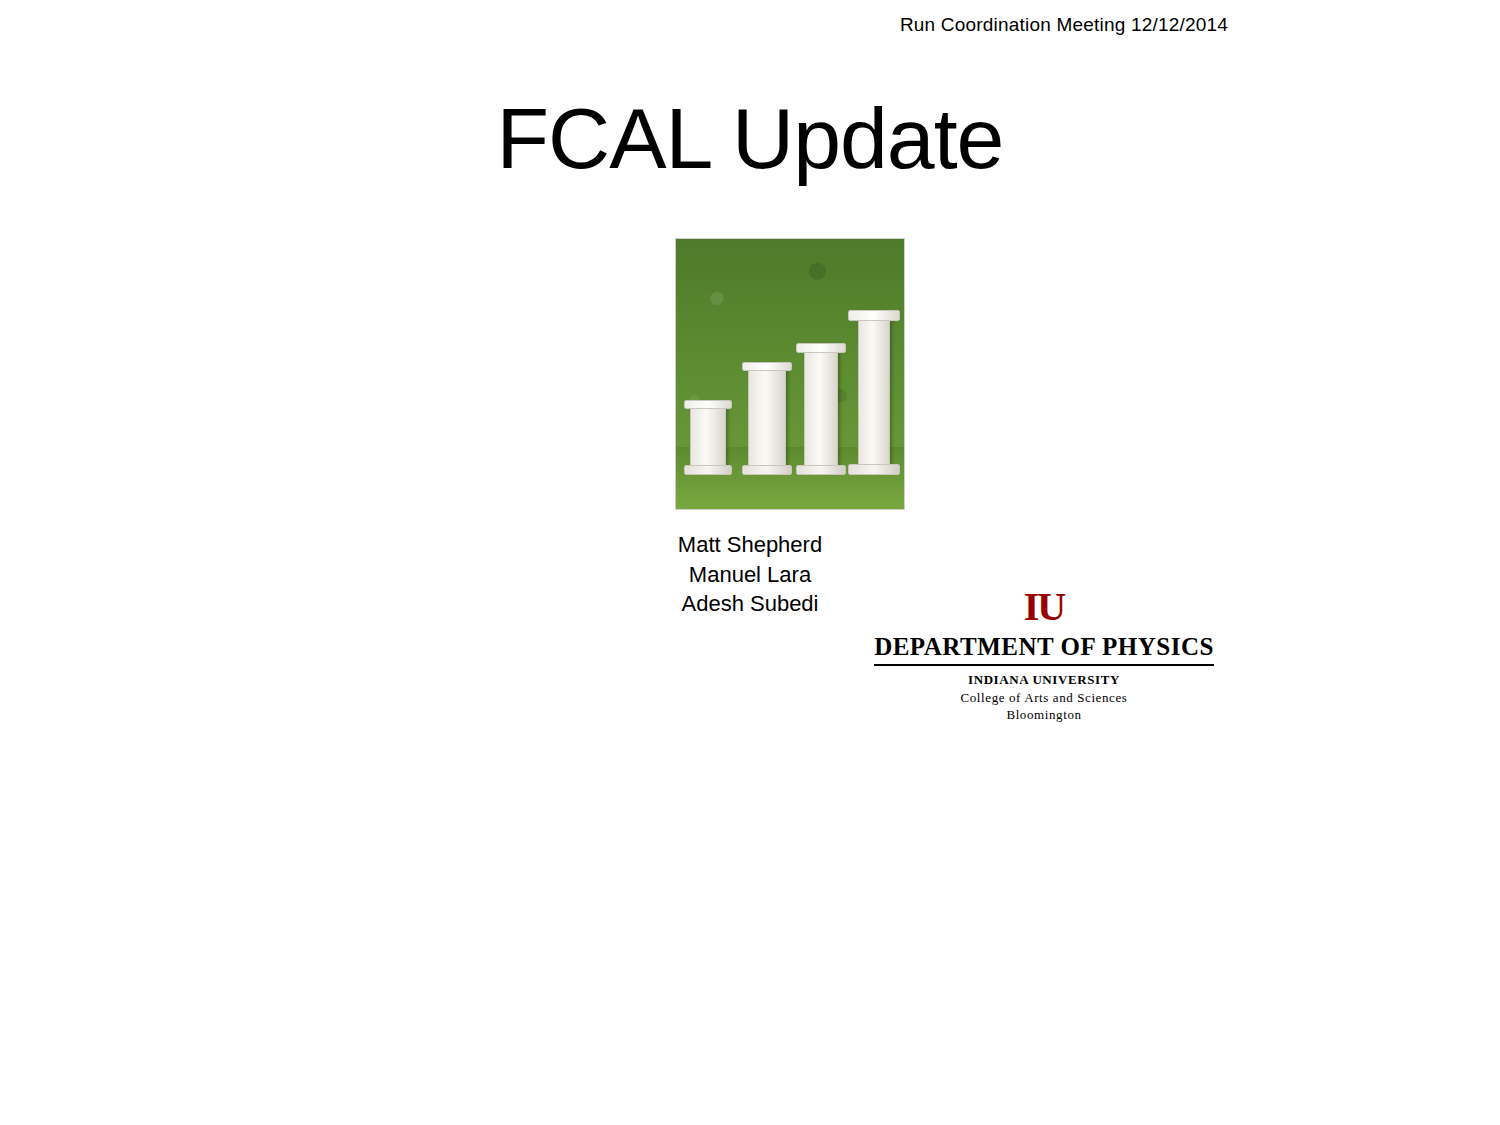Run Coordination Meeting 12/12/2014
FCAL Update
Matt Shepherd
Manuel Lara
Adesh Subedi
IU
DEPARTMENT OF PHYSICS
INDIANA UNIVERSITY
College of Arts and Sciences
Bloomington